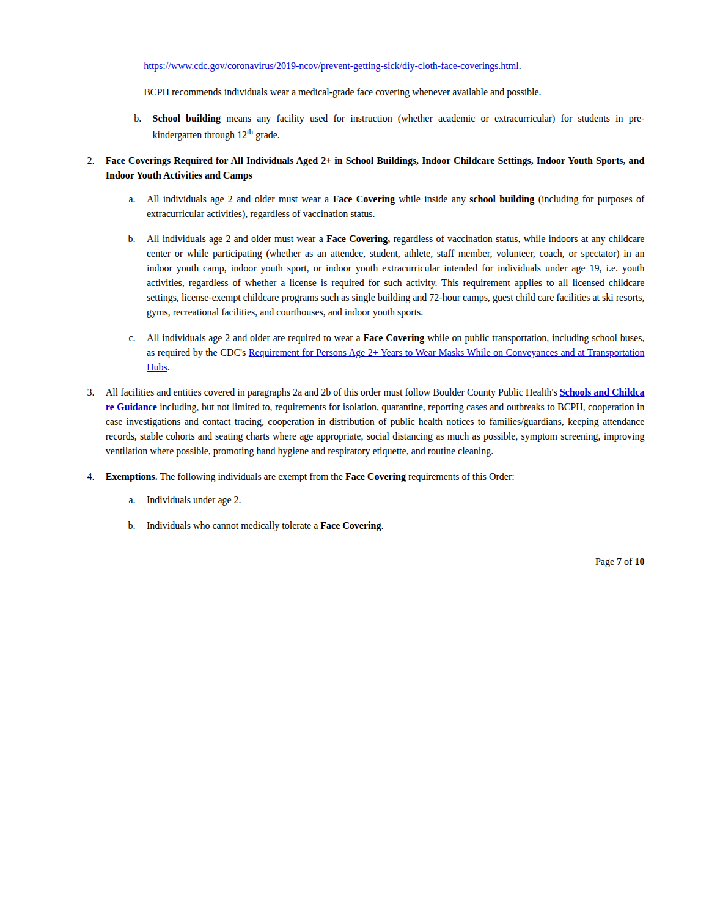https://www.cdc.gov/coronavirus/2019-ncov/prevent-getting-sick/diy-cloth-face-coverings.html.
BCPH recommends individuals wear a medical-grade face covering whenever available and possible.
School building means any facility used for instruction (whether academic or extracurricular) for students in pre-kindergarten through 12th grade.
Face Coverings Required for All Individuals Aged 2+ in School Buildings, Indoor Childcare Settings, Indoor Youth Sports, and Indoor Youth Activities and Camps
All individuals age 2 and older must wear a Face Covering while inside any school building (including for purposes of extracurricular activities), regardless of vaccination status.
All individuals age 2 and older must wear a Face Covering, regardless of vaccination status, while indoors at any childcare center or while participating (whether as an attendee, student, athlete, staff member, volunteer, coach, or spectator) in an indoor youth camp, indoor youth sport, or indoor youth extracurricular intended for individuals under age 19, i.e. youth activities, regardless of whether a license is required for such activity. This requirement applies to all licensed childcare settings, license-exempt childcare programs such as single building and 72-hour camps, guest child care facilities at ski resorts, gyms, recreational facilities, and courthouses, and indoor youth sports.
All individuals age 2 and older are required to wear a Face Covering while on public transportation, including school buses, as required by the CDC's Requirement for Persons Age 2+ Years to Wear Masks While on Conveyances and at Transportation Hubs.
All facilities and entities covered in paragraphs 2a and 2b of this order must follow Boulder County Public Health's Schools and Childcare Guidance including, but not limited to, requirements for isolation, quarantine, reporting cases and outbreaks to BCPH, cooperation in case investigations and contact tracing, cooperation in distribution of public health notices to families/guardians, keeping attendance records, stable cohorts and seating charts where age appropriate, social distancing as much as possible, symptom screening, improving ventilation where possible, promoting hand hygiene and respiratory etiquette, and routine cleaning.
Exemptions. The following individuals are exempt from the Face Covering requirements of this Order:
Individuals under age 2.
Individuals who cannot medically tolerate a Face Covering.
Page 7 of 10